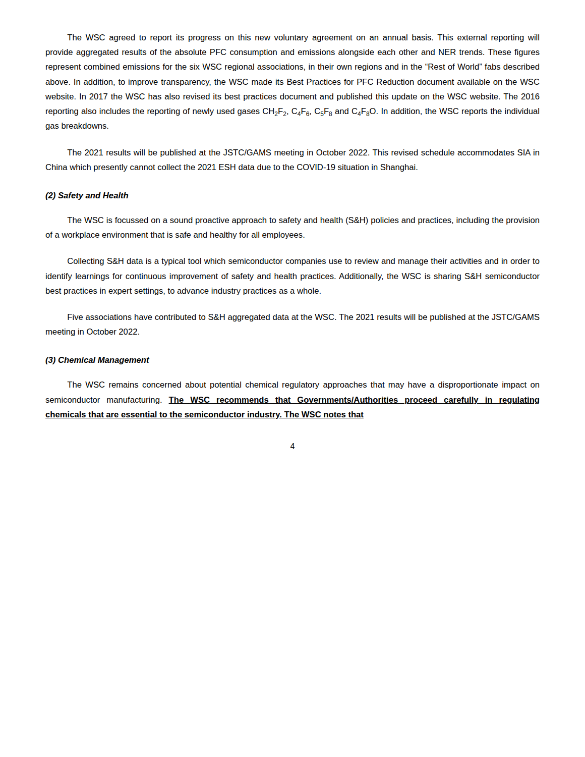The WSC agreed to report its progress on this new voluntary agreement on an annual basis. This external reporting will provide aggregated results of the absolute PFC consumption and emissions alongside each other and NER trends. These figures represent combined emissions for the six WSC regional associations, in their own regions and in the “Rest of World” fabs described above. In addition, to improve transparency, the WSC made its Best Practices for PFC Reduction document available on the WSC website. In 2017 the WSC has also revised its best practices document and published this update on the WSC website. The 2016 reporting also includes the reporting of newly used gases CH2F2, C4F6, C5F8 and C4F8O. In addition, the WSC reports the individual gas breakdowns.
The 2021 results will be published at the JSTC/GAMS meeting in October 2022. This revised schedule accommodates SIA in China which presently cannot collect the 2021 ESH data due to the COVID-19 situation in Shanghai.
(2) Safety and Health
The WSC is focussed on a sound proactive approach to safety and health (S&H) policies and practices, including the provision of a workplace environment that is safe and healthy for all employees.
Collecting S&H data is a typical tool which semiconductor companies use to review and manage their activities and in order to identify learnings for continuous improvement of safety and health practices. Additionally, the WSC is sharing S&H semiconductor best practices in expert settings, to advance industry practices as a whole.
Five associations have contributed to S&H aggregated data at the WSC. The 2021 results will be published at the JSTC/GAMS meeting in October 2022.
(3) Chemical Management
The WSC remains concerned about potential chemical regulatory approaches that may have a disproportionate impact on semiconductor manufacturing. The WSC recommends that Governments/Authorities proceed carefully in regulating chemicals that are essential to the semiconductor industry. The WSC notes that
4